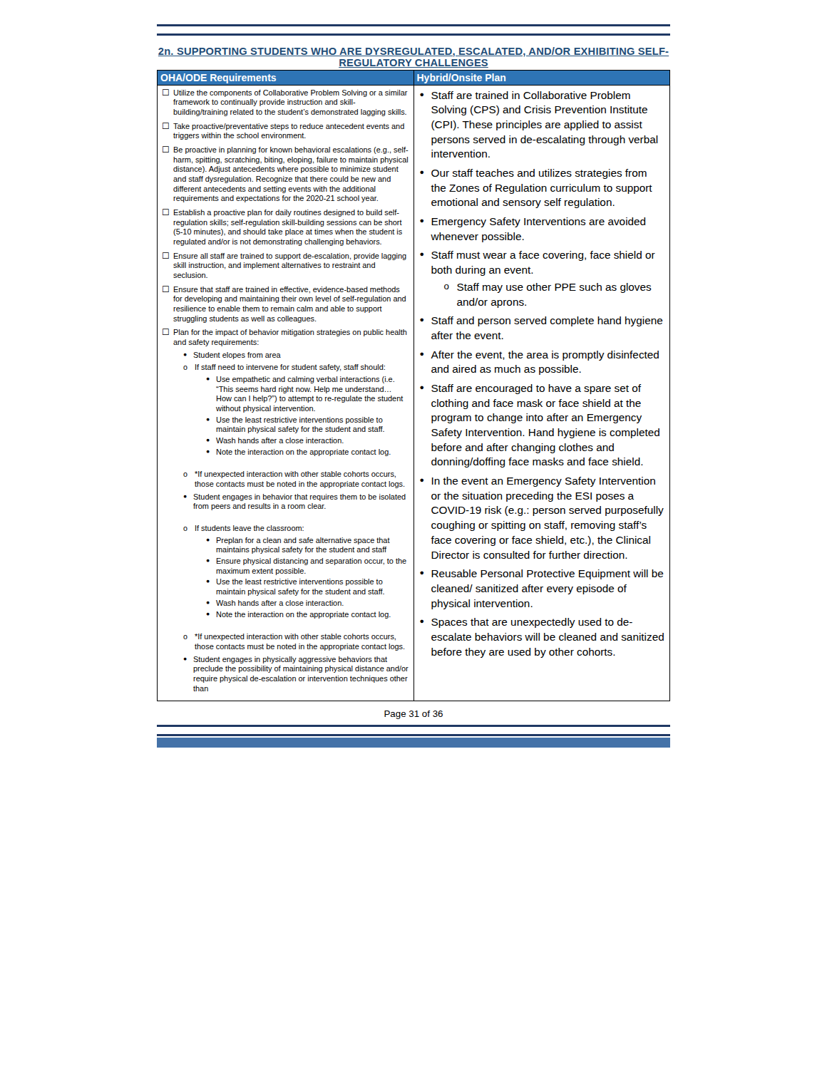2n. SUPPORTING STUDENTS WHO ARE DYSREGULATED, ESCALATED, AND/OR EXHIBITING SELF-REGULATORY CHALLENGES
| OHA/ODE Requirements | Hybrid/Onsite Plan |
| --- | --- |
| Utilize the components of Collaborative Problem Solving or a similar framework to continually provide instruction and skill-building/training related to the student’s demonstrated lagging skills. Take proactive/preventative steps to reduce antecedent events and triggers within the school environment. Be proactive in planning for known behavioral escalations (e.g., self-harm, spitting, scratching, biting, eloping, failure to maintain physical distance). Adjust antecedents where possible to minimize student and staff dysregulation. Recognize that there could be new and different antecedents and setting events with the additional requirements and expectations for the 2020-21 school year. Establish a proactive plan for daily routines designed to build self-regulation skills; self-regulation skill-building sessions can be short (5-10 minutes), and should take place at times when the student is regulated and/or is not demonstrating challenging behaviors. Ensure all staff are trained to support de-escalation, provide lagging skill instruction, and implement alternatives to restraint and seclusion. Ensure that staff are trained in effective, evidence-based methods for developing and maintaining their own level of self-regulation and resilience to enable them to remain calm and able to support struggling students as well as colleagues. Plan for the impact of behavior mitigation strategies on public health and safety requirements: Student elopes from area If staff need to intervene for student safety, staff should: Use empathetic and calming verbal interactions (i.e. “This seems hard right now. Help me understand… How can I help?”) to attempt to re-regulate the student without physical intervention. Use the least restrictive interventions possible to maintain physical safety for the student and staff. Wash hands after a close interaction. Note the interaction on the appropriate contact log. *If unexpected interaction with other stable cohorts occurs, those contacts must be noted in the appropriate contact logs. Student engages in behavior that requires them to be isolated from peers and results in a room clear. If students leave the classroom: Preplan for a clean and safe alternative space that maintains physical safety for the student and staff Ensure physical distancing and separation occur, to the maximum extent possible. Use the least restrictive interventions possible to maintain physical safety for the student and staff. Wash hands after a close interaction. Note the interaction on the appropriate contact log. *If unexpected interaction with other stable cohorts occurs, those contacts must be noted in the appropriate contact logs. Student engages in physically aggressive behaviors that preclude the possibility of maintaining physical distance and/or require physical de-escalation or intervention techniques other than | Staff are trained in Collaborative Problem Solving (CPS) and Crisis Prevention Institute (CPI). These principles are applied to assist persons served in de-escalating through verbal intervention. Our staff teaches and utilizes strategies from the Zones of Regulation curriculum to support emotional and sensory self regulation. Emergency Safety Interventions are avoided whenever possible. Staff must wear a face covering, face shield or both during an event. Staff may use other PPE such as gloves and/or aprons. Staff and person served complete hand hygiene after the event. After the event, the area is promptly disinfected and aired as much as possible. Staff are encouraged to have a spare set of clothing and face mask or face shield at the program to change into after an Emergency Safety Intervention. Hand hygiene is completed before and after changing clothes and donning/doffing face masks and face shield. In the event an Emergency Safety Intervention or the situation preceding the ESI poses a COVID-19 risk (e.g.: person served purposefully coughing or spitting on staff, removing staff’s face covering or face shield, etc.), the Clinical Director is consulted for further direction. Reusable Personal Protective Equipment will be cleaned/ sanitized after every episode of physical intervention. Spaces that are unexpectedly used to de-escalate behaviors will be cleaned and sanitized before they are used by other cohorts. |
Page 31 of 36